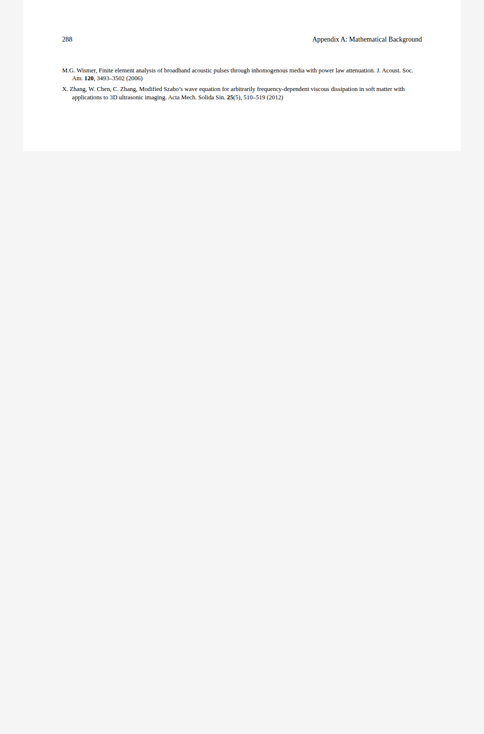288 Appendix A: Mathematical Background
M.G. Wismer, Finite element analysis of broadband acoustic pulses through inhomogenous media with power law attenuation. J. Acoust. Soc. Am. 120, 3493–3502 (2006)
X. Zhang, W. Chen, C. Zhang, Modified Szabo’s wave equation for arbitrarily frequency-dependent viscous dissipation in soft matter with applications to 3D ultrasonic imaging. Acta Mech. Solida Sin. 25(5), 510–519 (2012)